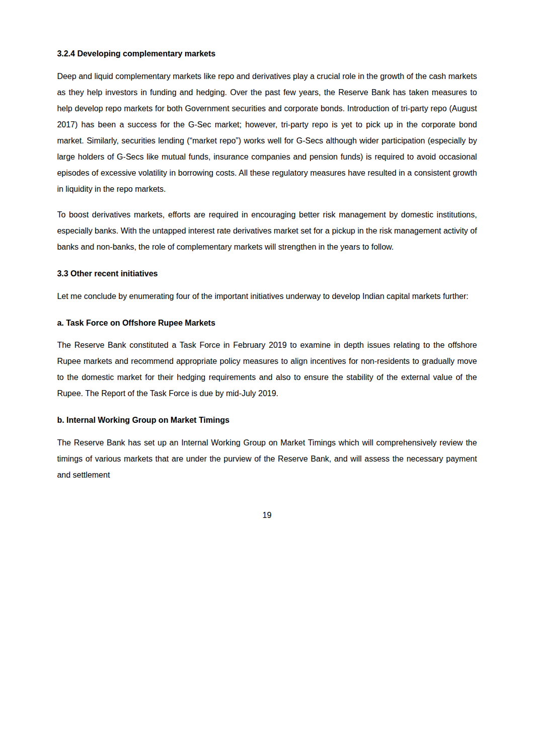3.2.4 Developing complementary markets
Deep and liquid complementary markets like repo and derivatives play a crucial role in the growth of the cash markets as they help investors in funding and hedging. Over the past few years, the Reserve Bank has taken measures to help develop repo markets for both Government securities and corporate bonds. Introduction of tri-party repo (August 2017) has been a success for the G-Sec market; however, tri-party repo is yet to pick up in the corporate bond market. Similarly, securities lending (“market repo”) works well for G-Secs although wider participation (especially by large holders of G-Secs like mutual funds, insurance companies and pension funds) is required to avoid occasional episodes of excessive volatility in borrowing costs. All these regulatory measures have resulted in a consistent growth in liquidity in the repo markets.
To boost derivatives markets, efforts are required in encouraging better risk management by domestic institutions, especially banks. With the untapped interest rate derivatives market set for a pickup in the risk management activity of banks and non-banks, the role of complementary markets will strengthen in the years to follow.
3.3 Other recent initiatives
Let me conclude by enumerating four of the important initiatives underway to develop Indian capital markets further:
a. Task Force on Offshore Rupee Markets
The Reserve Bank constituted a Task Force in February 2019 to examine in depth issues relating to the offshore Rupee markets and recommend appropriate policy measures to align incentives for non-residents to gradually move to the domestic market for their hedging requirements and also to ensure the stability of the external value of the Rupee. The Report of the Task Force is due by mid-July 2019.
b. Internal Working Group on Market Timings
The Reserve Bank has set up an Internal Working Group on Market Timings which will comprehensively review the timings of various markets that are under the purview of the Reserve Bank, and will assess the necessary payment and settlement
19